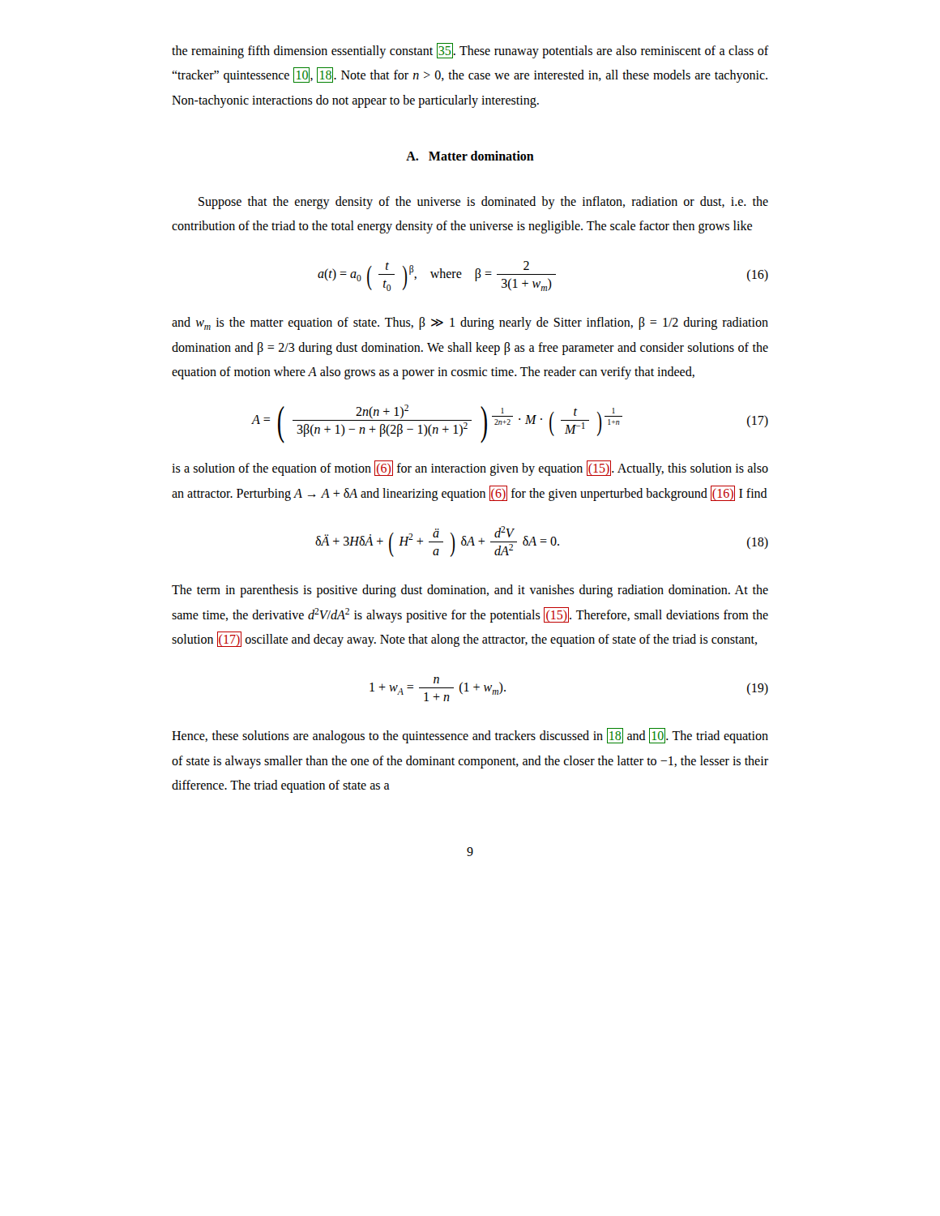the remaining fifth dimension essentially constant 35. These runaway potentials are also reminiscent of a class of “tracker” quintessence 10, 18. Note that for n > 0, the case we are interested in, all these models are tachyonic. Non-tachyonic interactions do not appear to be particularly interesting.
A. Matter domination
Suppose that the energy density of the universe is dominated by the inflaton, radiation or dust, i.e. the contribution of the triad to the total energy density of the universe is negligible. The scale factor then grows like
a(t) = a0 ( tt0 )β, where β = 23(1 + wm)
(16)
and wm is the matter equation of state. Thus, β ≫ 1 during nearly de Sitter inflation, β = 1/2 during radiation domination and β = 2/3 during dust domination. We shall keep β as a free parameter and consider solutions of the equation of motion where A also grows as a power in cosmic time. The reader can verify that indeed,
A = ( 2n(n + 1)2 3β(n + 1) − n + β(2β − 1)(n + 1)2 )12n+2 · M · ( tM−1 )11+n
(17)
is a solution of the equation of motion (6) for an interaction given by equation (15). Actually, this solution is also an attractor. Perturbing A → A + δA and linearizing equation (6) for the given unperturbed background (16) I find
δÄ + 3HδȦ + ( H2 + äa ) δA + d2V dA2 δA = 0.
(18)
The term in parenthesis is positive during dust domination, and it vanishes during radiation domination. At the same time, the derivative d2V/dA2 is always positive for the potentials (15). Therefore, small deviations from the solution (17) oscillate and decay away. Note that along the attractor, the equation of state of the triad is constant,
1 + wA = n 1 + n (1 + wm).
(19)
Hence, these solutions are analogous to the quintessence and trackers discussed in 18 and 10. The triad equation of state is always smaller than the one of the dominant component, and the closer the latter to −1, the lesser is their difference. The triad equation of state as a
9